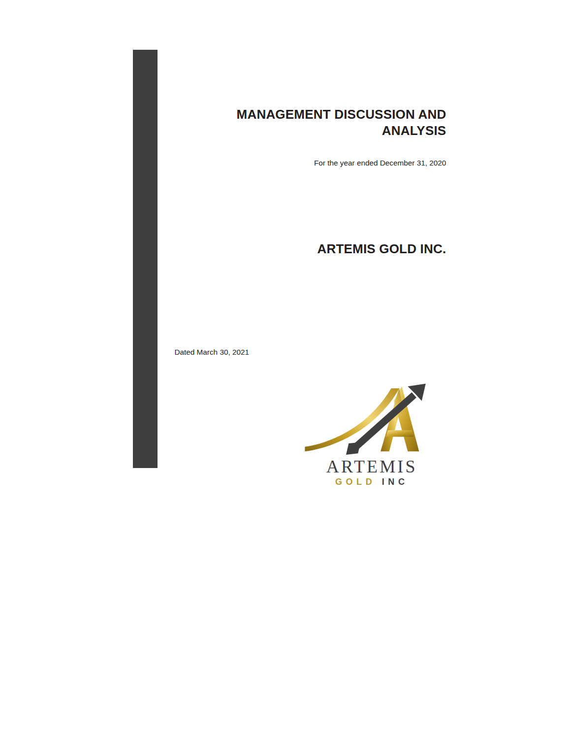MANAGEMENT DISCUSSION AND ANALYSIS
For the year ended December 31, 2020
ARTEMIS GOLD INC.
Dated March 30, 2021
ARTEMIS
GOLD INC